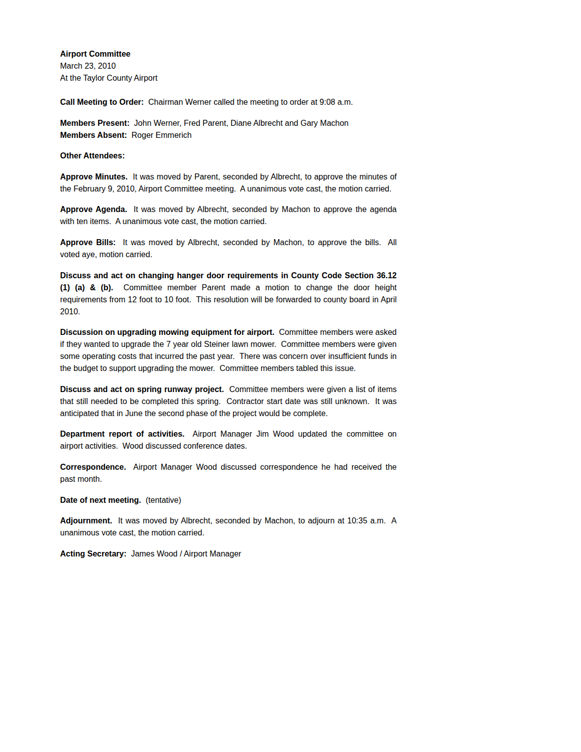Airport Committee
March 23, 2010
At the Taylor County Airport
Call Meeting to Order: Chairman Werner called the meeting to order at 9:08 a.m.
Members Present: John Werner, Fred Parent, Diane Albrecht and Gary Machon
Members Absent: Roger Emmerich
Other Attendees:
Approve Minutes. It was moved by Parent, seconded by Albrecht, to approve the minutes of the February 9, 2010, Airport Committee meeting. A unanimous vote cast, the motion carried.
Approve Agenda. It was moved by Albrecht, seconded by Machon to approve the agenda with ten items. A unanimous vote cast, the motion carried.
Approve Bills: It was moved by Albrecht, seconded by Machon, to approve the bills. All voted aye, motion carried.
Discuss and act on changing hanger door requirements in County Code Section 36.12 (1) (a) & (b). Committee member Parent made a motion to change the door height requirements from 12 foot to 10 foot. This resolution will be forwarded to county board in April 2010.
Discussion on upgrading mowing equipment for airport. Committee members were asked if they wanted to upgrade the 7 year old Steiner lawn mower. Committee members were given some operating costs that incurred the past year. There was concern over insufficient funds in the budget to support upgrading the mower. Committee members tabled this issue.
Discuss and act on spring runway project. Committee members were given a list of items that still needed to be completed this spring. Contractor start date was still unknown. It was anticipated that in June the second phase of the project would be complete.
Department report of activities. Airport Manager Jim Wood updated the committee on airport activities. Wood discussed conference dates.
Correspondence. Airport Manager Wood discussed correspondence he had received the past month.
Date of next meeting. (tentative)
Adjournment. It was moved by Albrecht, seconded by Machon, to adjourn at 10:35 a.m. A unanimous vote cast, the motion carried.
Acting Secretary: James Wood / Airport Manager